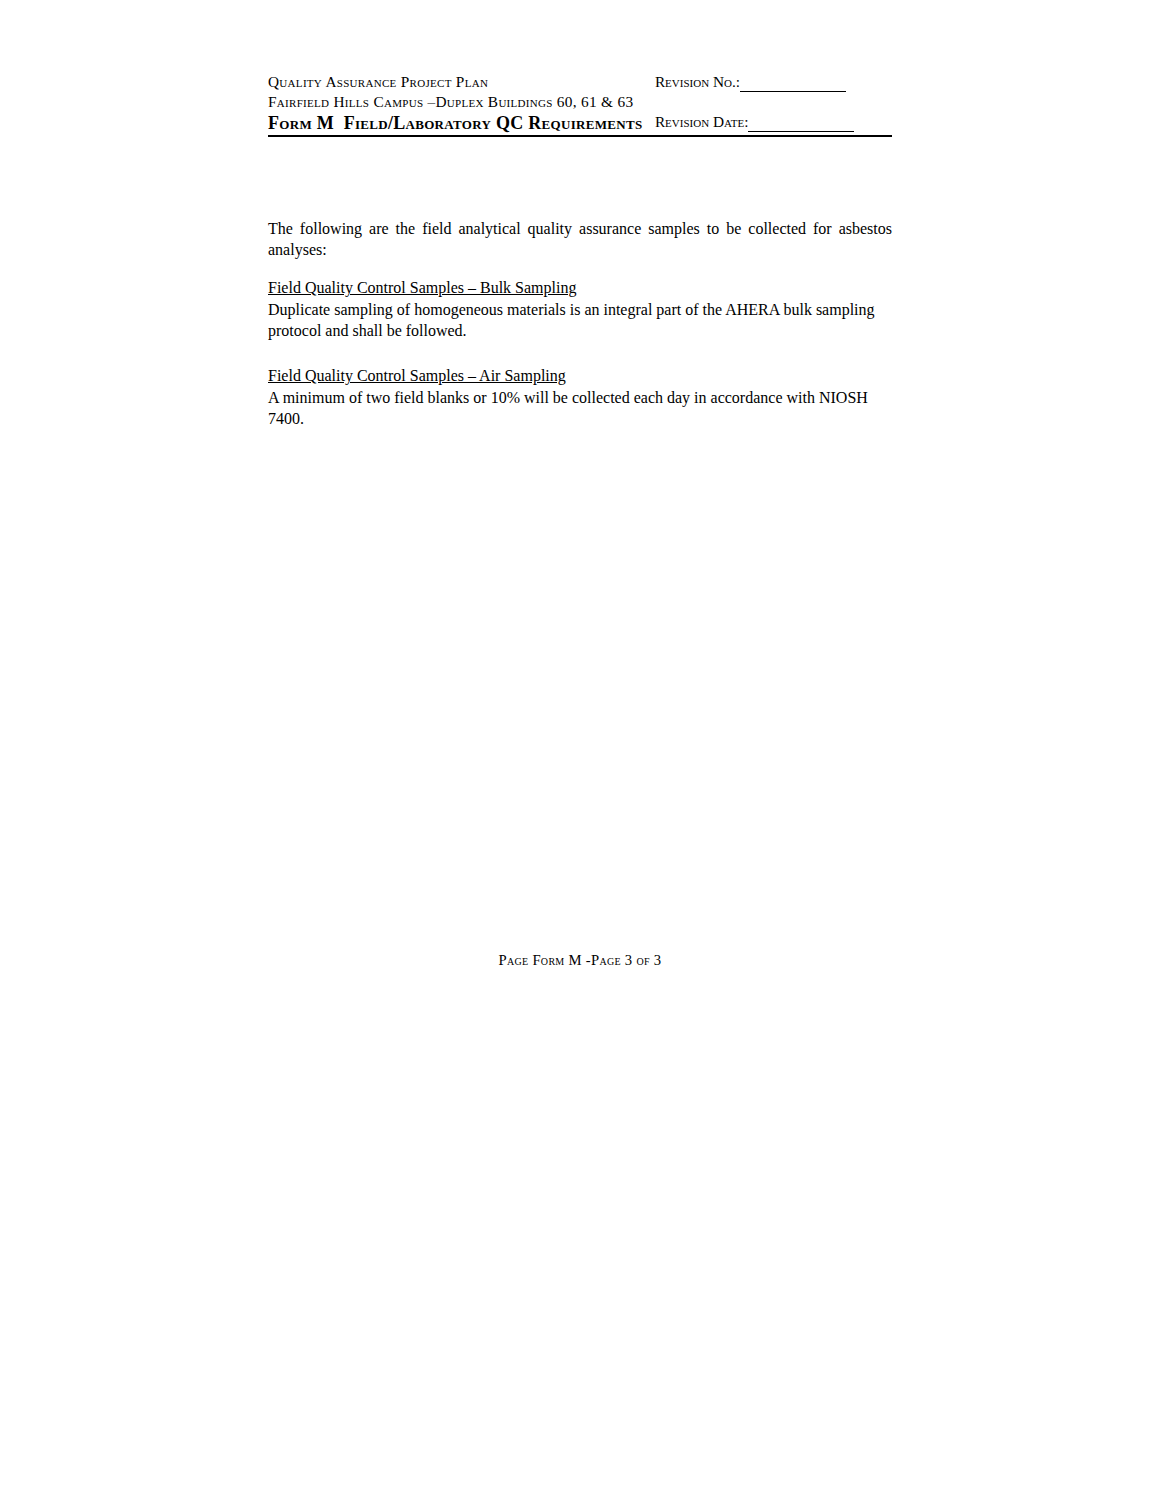| Quality Assurance Project Plan Fairfield Hills Campus –Duplex Buildings 60, 61 & 63 Form M Field/Laboratory QC Requirements | Revision No.: Revision Date: |
The following are the field analytical quality assurance samples to be collected for asbestos analyses:
Field Quality Control Samples – Bulk Sampling
Duplicate sampling of homogeneous materials is an integral part of the AHERA bulk sampling protocol and shall be followed.
Field Quality Control Samples – Air Sampling
A minimum of two field blanks or 10% will be collected each day in accordance with NIOSH 7400.
Page Form M -Page 3 of 3